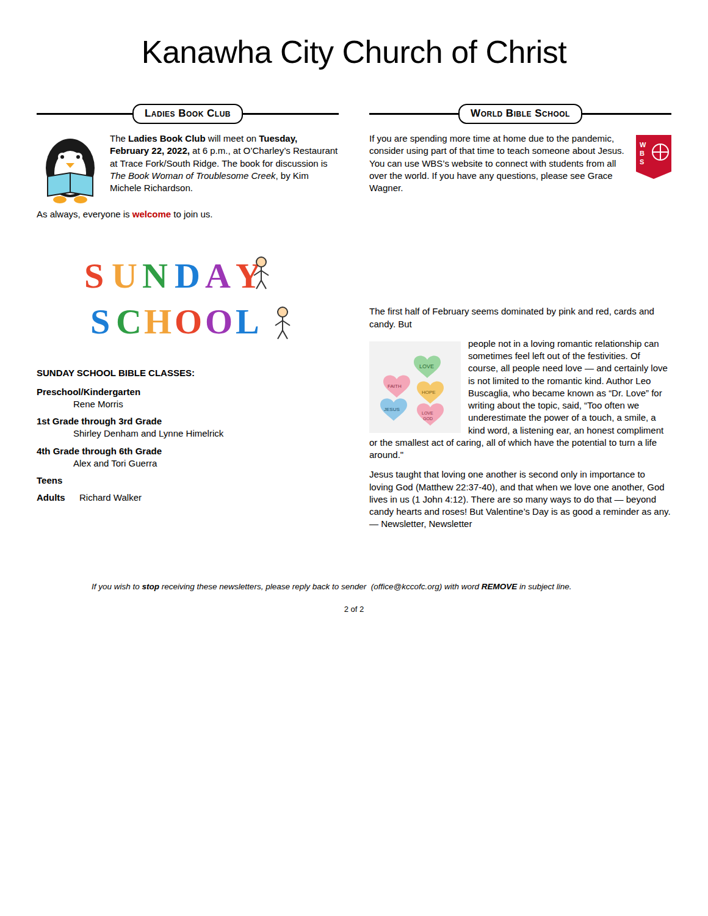Kanawha City Church of Christ
Ladies Book Club
The Ladies Book Club will meet on Tuesday, February 22, 2022, at 6 p.m., at O’Charley’s Restaurant at Trace Fork/South Ridge. The book for discussion is The Book Woman of Troublesome Creek, by Kim Michele Richardson.
As always, everyone is welcome to join us.
S U N D A Y S C H O O L
SUNDAY SCHOOL BIBLE CLASSES:
Preschool/Kindergarten
Rene Morris
1st Grade through 3rd Grade
Shirley Denham and Lynne Himelrick
4th Grade through 6th Grade
Alex and Tori Guerra
Teens
Adults Richard Walker
World Bible School
W B S
If you are spending more time at home due to the pandemic, consider using part of that time to teach someone about Jesus. You can use WBS’s website to connect with students from all over the world. If you have any questions, please see Grace Wagner.
The first half of February seems dominated by pink and red, cards and candy. But
LOVE FAITH HOPE JESUS LOVE GOD
people not in a loving romantic relationship can sometimes feel left out of the festivities. Of course, all people need love — and certainly love is not limited to the romantic kind. Author Leo Buscaglia, who became known as “Dr. Love” for writing about the topic, said, “Too often we underestimate the power of a touch, a smile, a kind word, a listening ear, an honest compliment or the smallest act of caring, all of which have the potential to turn a life around."
Jesus taught that loving one another is second only in importance to loving God (Matthew 22:37-40), and that when we love one another, God lives in us (1 John 4:12). There are so many ways to do that — beyond candy hearts and roses! But Valentine’s Day is as good a reminder as any.— Newsletter, Newsletter
If you wish to stop receiving these newsletters, please reply back to sender (office@kccofc.org) with word REMOVE in subject line.
2 of 2